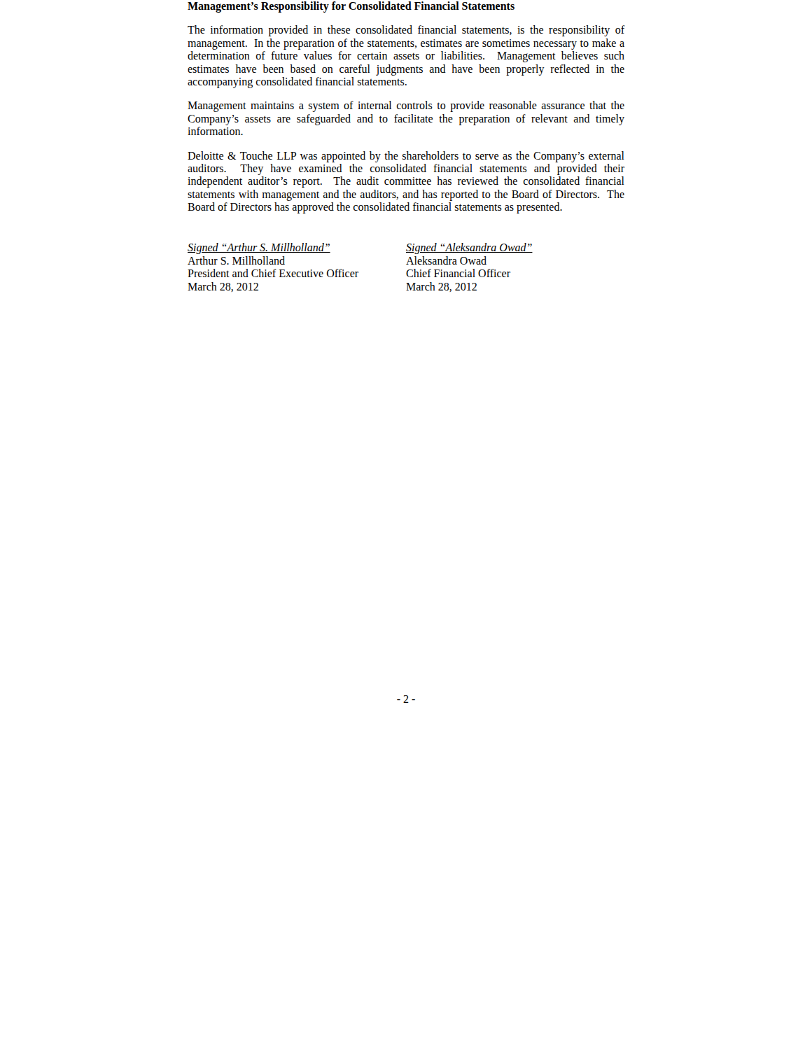Management’s Responsibility for Consolidated Financial Statements
The information provided in these consolidated financial statements, is the responsibility of management. In the preparation of the statements, estimates are sometimes necessary to make a determination of future values for certain assets or liabilities. Management believes such estimates have been based on careful judgments and have been properly reflected in the accompanying consolidated financial statements.
Management maintains a system of internal controls to provide reasonable assurance that the Company’s assets are safeguarded and to facilitate the preparation of relevant and timely information.
Deloitte & Touche LLP was appointed by the shareholders to serve as the Company’s external auditors. They have examined the consolidated financial statements and provided their independent auditor’s report. The audit committee has reviewed the consolidated financial statements with management and the auditors, and has reported to the Board of Directors. The Board of Directors has approved the consolidated financial statements as presented.
| Signed “Arthur S. Millholland” Arthur S. Millholland President and Chief Executive Officer March 28, 2012 | Signed “Aleksandra Owad” Aleksandra Owad Chief Financial Officer March 28, 2012 |
- 2 -